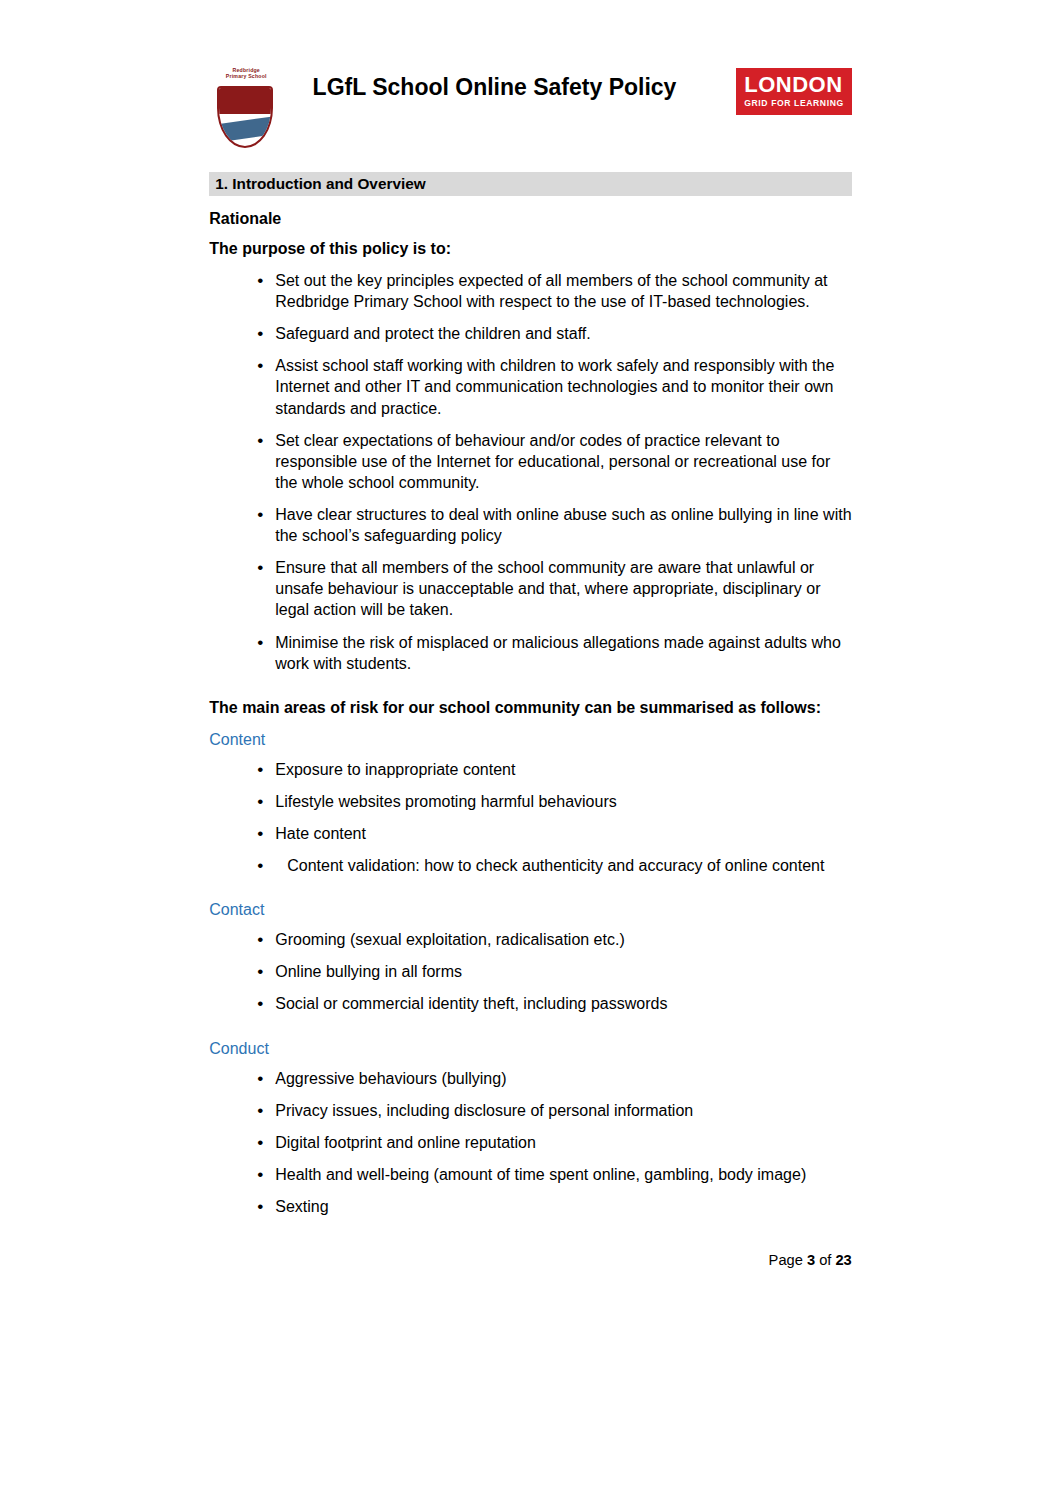Redbridge Primary School
LGfL School Online Safety Policy
LONDON GRID FOR LEARNING
1. Introduction and Overview
Rationale
The purpose of this policy is to:
Set out the key principles expected of all members of the school community at Redbridge Primary School with respect to the use of IT-based technologies.
Safeguard and protect the children and staff.
Assist school staff working with children to work safely and responsibly with the Internet and other IT and communication technologies and to monitor their own standards and practice.
Set clear expectations of behaviour and/or codes of practice relevant to responsible use of the Internet for educational, personal or recreational use for the whole school community.
Have clear structures to deal with online abuse such as online bullying in line with the school’s safeguarding policy
Ensure that all members of the school community are aware that unlawful or unsafe behaviour is unacceptable and that, where appropriate, disciplinary or legal action will be taken.
Minimise the risk of misplaced or malicious allegations made against adults who work with students.
The main areas of risk for our school community can be summarised as follows:
Content
Exposure to inappropriate content
Lifestyle websites promoting harmful behaviours
Hate content
Content validation: how to check authenticity and accuracy of online content
Contact
Grooming (sexual exploitation, radicalisation etc.)
Online bullying in all forms
Social or commercial identity theft, including passwords
Conduct
Aggressive behaviours (bullying)
Privacy issues, including disclosure of personal information
Digital footprint and online reputation
Health and well-being (amount of time spent online, gambling, body image)
Sexting
Page 3 of 23